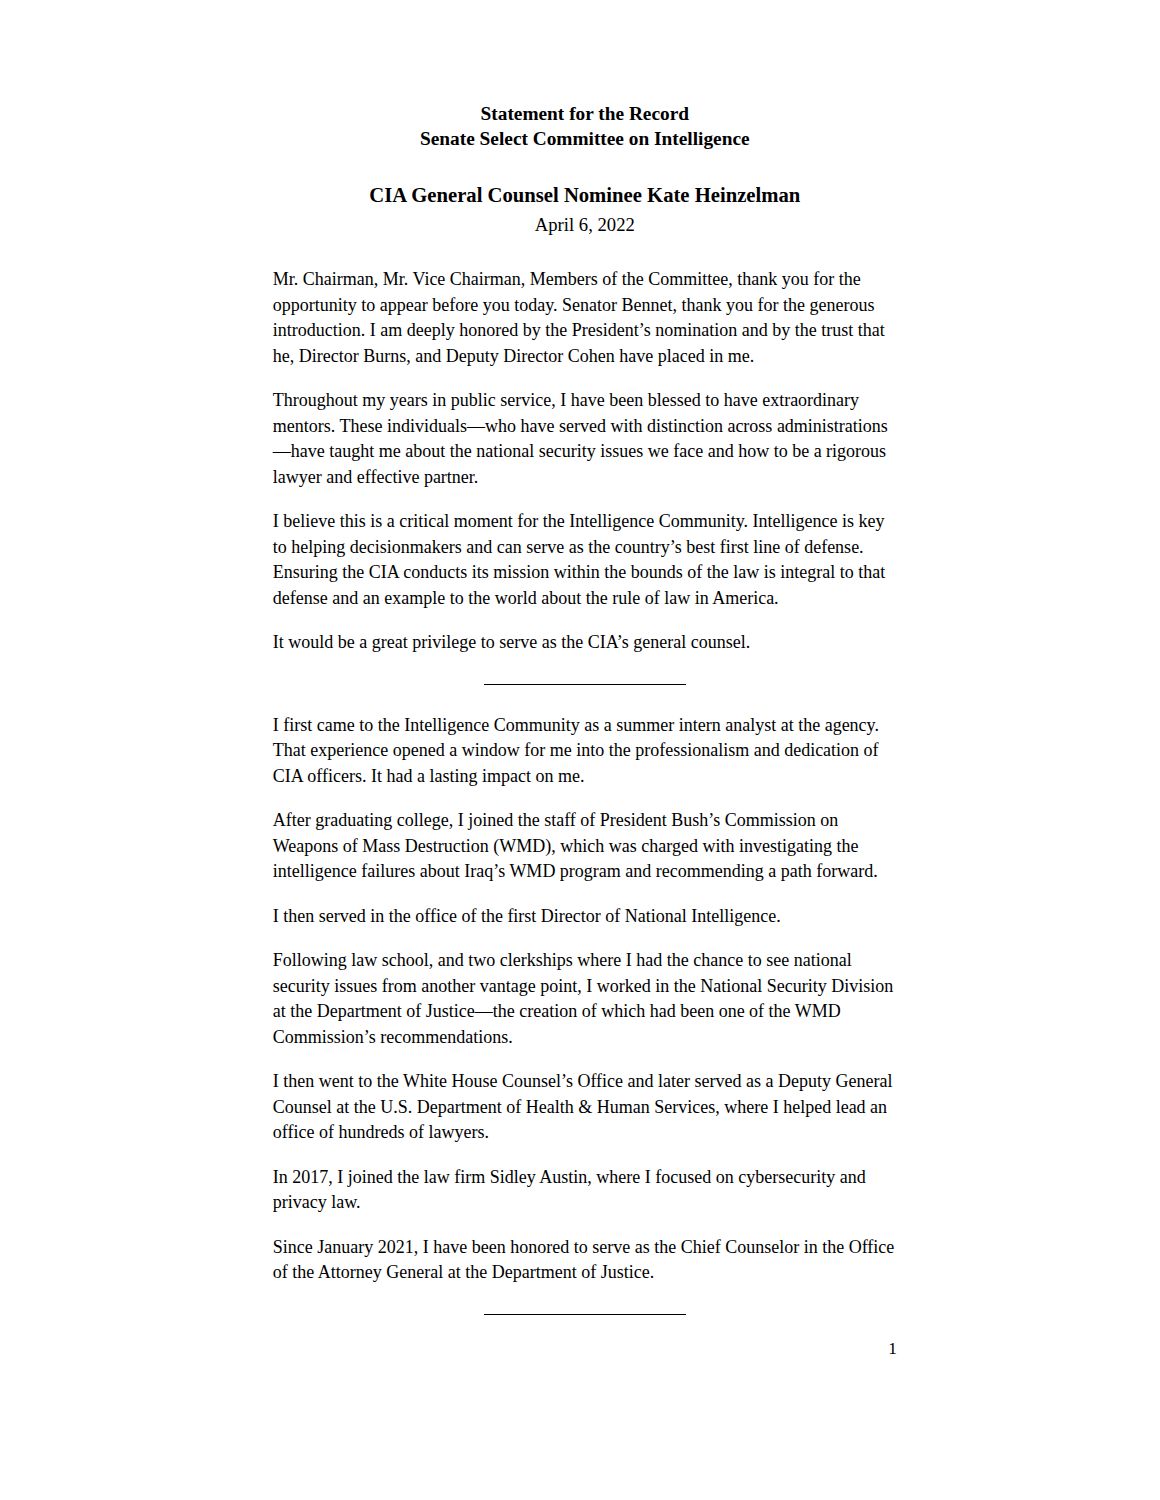Statement for the Record
Senate Select Committee on Intelligence
CIA General Counsel Nominee Kate Heinzelman
April 6, 2022
Mr. Chairman, Mr. Vice Chairman, Members of the Committee, thank you for the opportunity to appear before you today. Senator Bennet, thank you for the generous introduction. I am deeply honored by the President’s nomination and by the trust that he, Director Burns, and Deputy Director Cohen have placed in me.
Throughout my years in public service, I have been blessed to have extraordinary mentors. These individuals—who have served with distinction across administrations—have taught me about the national security issues we face and how to be a rigorous lawyer and effective partner.
I believe this is a critical moment for the Intelligence Community. Intelligence is key to helping decisionmakers and can serve as the country’s best first line of defense. Ensuring the CIA conducts its mission within the bounds of the law is integral to that defense and an example to the world about the rule of law in America.
It would be a great privilege to serve as the CIA’s general counsel.
I first came to the Intelligence Community as a summer intern analyst at the agency. That experience opened a window for me into the professionalism and dedication of CIA officers. It had a lasting impact on me.
After graduating college, I joined the staff of President Bush’s Commission on Weapons of Mass Destruction (WMD), which was charged with investigating the intelligence failures about Iraq’s WMD program and recommending a path forward.
I then served in the office of the first Director of National Intelligence.
Following law school, and two clerkships where I had the chance to see national security issues from another vantage point, I worked in the National Security Division at the Department of Justice—the creation of which had been one of the WMD Commission’s recommendations.
I then went to the White House Counsel’s Office and later served as a Deputy General Counsel at the U.S. Department of Health & Human Services, where I helped lead an office of hundreds of lawyers.
In 2017, I joined the law firm Sidley Austin, where I focused on cybersecurity and privacy law.
Since January 2021, I have been honored to serve as the Chief Counselor in the Office of the Attorney General at the Department of Justice.
1